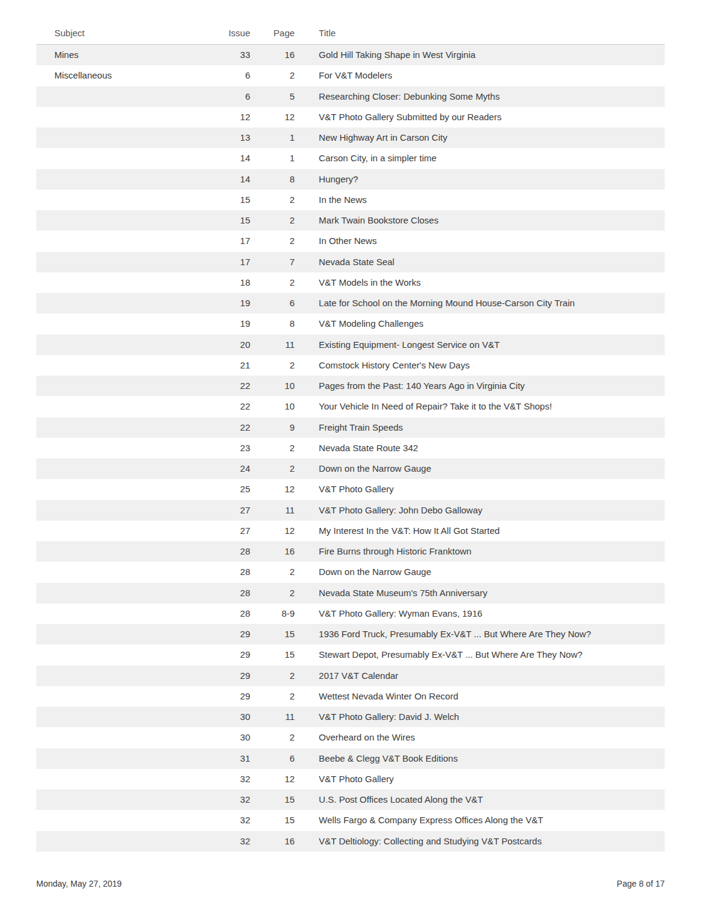| Subject | Issue | Page | Title |
| --- | --- | --- | --- |
| Mines | 33 | 16 | Gold Hill Taking Shape in West Virginia |
| Miscellaneous | 6 | 2 | For V&T Modelers |
| | 6 | 5 | Researching Closer: Debunking Some Myths |
| | 12 | 12 | V&T Photo Gallery Submitted by our Readers |
| | 13 | 1 | New Highway Art in Carson City |
| | 14 | 1 | Carson City, in a simpler time |
| | 14 | 8 | Hungery? |
| | 15 | 2 | In the News |
| | 15 | 2 | Mark Twain Bookstore Closes |
| | 17 | 2 | In Other News |
| | 17 | 7 | Nevada State Seal |
| | 18 | 2 | V&T Models in the Works |
| | 19 | 6 | Late for School on the Morning Mound House-Carson City Train |
| | 19 | 8 | V&T Modeling Challenges |
| | 20 | 11 | Existing Equipment- Longest Service on V&T |
| | 21 | 2 | Comstock History Center's New Days |
| | 22 | 10 | Pages from the Past: 140 Years Ago in Virginia City |
| | 22 | 10 | Your Vehicle In Need of Repair? Take it to the V&T Shops! |
| | 22 | 9 | Freight Train Speeds |
| | 23 | 2 | Nevada State Route 342 |
| | 24 | 2 | Down on the Narrow Gauge |
| | 25 | 12 | V&T Photo Gallery |
| | 27 | 11 | V&T Photo Gallery: John Debo Galloway |
| | 27 | 12 | My Interest In the V&T: How It All Got Started |
| | 28 | 16 | Fire Burns through Historic Franktown |
| | 28 | 2 | Down on the Narrow Gauge |
| | 28 | 2 | Nevada State Museum's 75th Anniversary |
| | 28 | 8-9 | V&T Photo Gallery: Wyman Evans, 1916 |
| | 29 | 15 | 1936 Ford Truck, Presumably Ex-V&T ... But Where Are They Now? |
| | 29 | 15 | Stewart Depot, Presumably Ex-V&T ... But Where Are They Now? |
| | 29 | 2 | 2017 V&T Calendar |
| | 29 | 2 | Wettest Nevada Winter On Record |
| | 30 | 11 | V&T Photo Gallery: David J. Welch |
| | 30 | 2 | Overheard on the Wires |
| | 31 | 6 | Beebe & Clegg V&T Book Editions |
| | 32 | 12 | V&T Photo Gallery |
| | 32 | 15 | U.S. Post Offices Located Along the V&T |
| | 32 | 15 | Wells Fargo & Company Express Offices Along the V&T |
| | 32 | 16 | V&T Deltiology: Collecting and Studying V&T Postcards |
Monday, May 27, 2019 Page 8 of 17